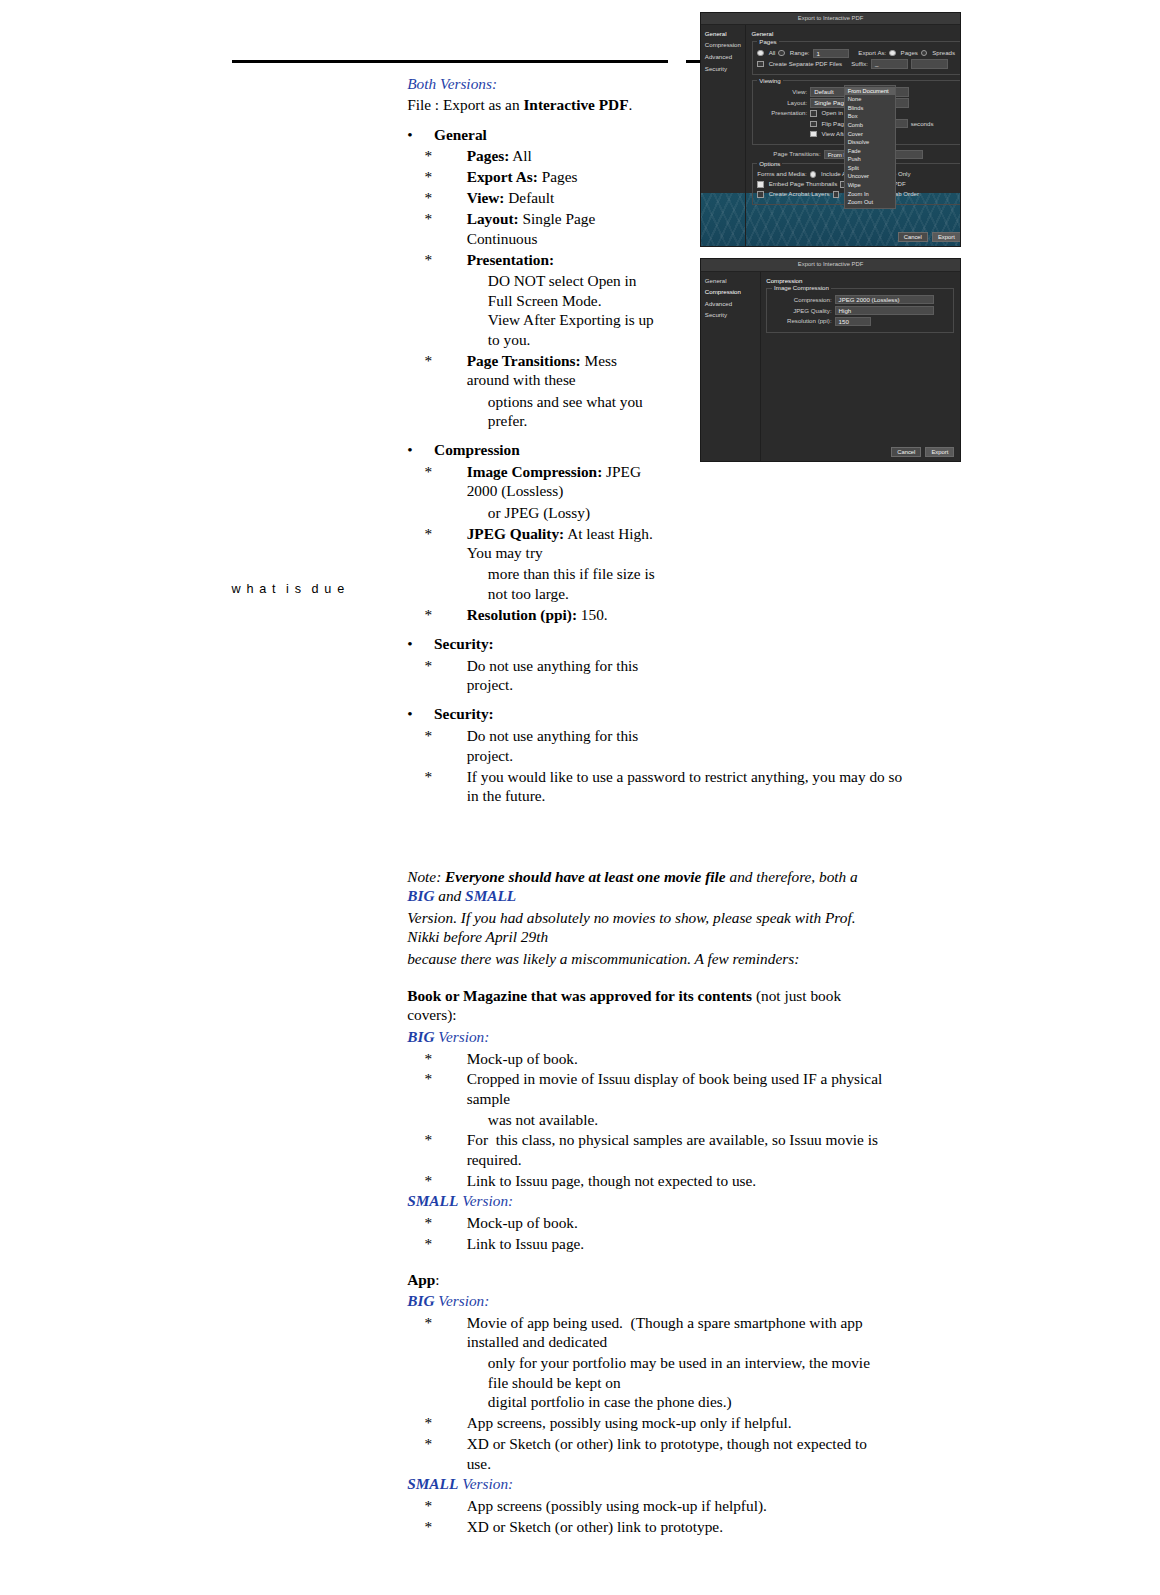Export to Interactive PDF
General
Compression
Advanced
Security
General
Pages
All Range: 1 Export As: Pages Spreads
Create Separate PDF Files Suffix: _
Viewing
View: Default
Layout: Single Page Continuous
Presentation: Open in Full Screen Mode
Flip Pages Every 5 seconds
View After Exporting
Page Transitions: From Document
Options
Forms and Media: Include All Appearance Only
Embed Page Thumbnails Create Tagged PDF
Create Acrobat Layers Use Structure for Tab Order
Cancel Export
From Document
None
Blinds
Box
Comb
Cover
Dissolve
Fade
Push
Split
Uncover
Wipe
Zoom In
Zoom Out
Export to Interactive PDF
General
Compression
Advanced
Security
Compression
Image Compression
Compression: JPEG 2000 (Lossless)
JPEG Quality: High
Resolution (ppi): 150
Cancel Export
Both Versions:
File : Export as an Interactive PDF.
•General
*Pages: All
*Export As: Pages
*View: Default
*Layout: Single Page Continuous
*Presentation:
DO NOT select Open in Full Screen Mode.
View After Exporting is up to you.
*Page Transitions: Mess around with these
options and see what you prefer.
•Compression
*Image Compression: JPEG 2000 (Lossless)
or JPEG (Lossy)
*JPEG Quality: At least High. You may try
more than this if file size is not too large.
*Resolution (ppi): 150.
•Security:
*Do not use anything for this project.
•Security:
*Do not use anything for this project.
*If you would like to use a password to restrict anything, you may do so in the future.
w h a t i s d u e
Note: Everyone should have at least one movie file and therefore, both a BIG and SMALL
Version. If you had absolutely no movies to show, please speak with Prof. Nikki before April 29th
because there was likely a miscommunication. A few reminders:
Book or Magazine that was approved for its contents (not just book covers):
BIG Version:
*Mock-up of book.
*Cropped in movie of Issuu display of book being used IF a physical sample
was not available.
*For this class, no physical samples are available, so Issuu movie is required.
*Link to Issuu page, though not expected to use.
SMALL Version:
*Mock-up of book.
*Link to Issuu page.
App:
BIG Version:
*Movie of app being used. (Though a spare smartphone with app installed and dedicated
only for your portfolio may be used in an interview, the movie file should be kept on
digital portfolio in case the phone dies.)
*App screens, possibly using mock-up only if helpful.
*XD or Sketch (or other) link to prototype, though not expected to use.
SMALL Version:
*App screens (possibly using mock-up if helpful).
*XD or Sketch (or other) link to prototype.